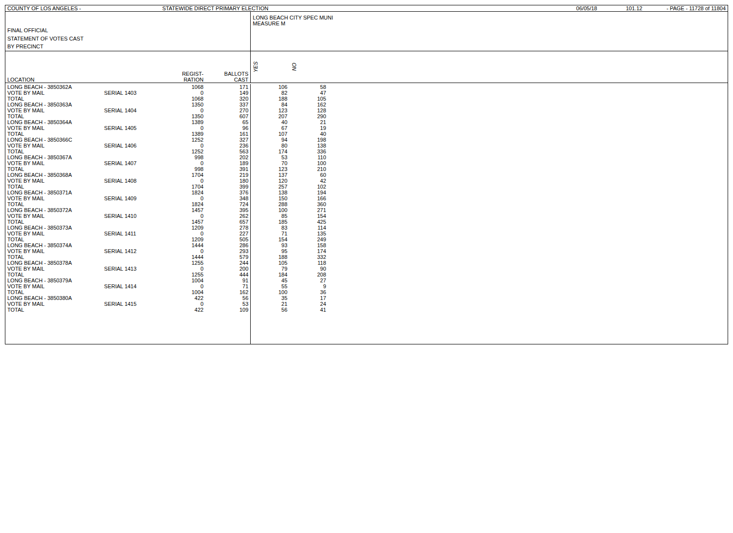| COUNTY OF LOS ANGELES - | STATEWIDE DIRECT PRIMARY ELECTION | | 06/05/18 | 101.12 | - PAGE - 11728 of 11804 |
| | LONG BEACH CITY SPEC MUNI |
| | MEASURE M |
| FINAL OFFICIAL STATEMENT OF VOTES CAST BY PRECINCT | |
| LOCATION | | REGIST- RATION | BALLOTS CAST | YES | NO | | | | | | | | |
| LONG BEACH - 3850362A | | 1068 | 171 | 106 | 58 | | | | | | | | |
| VOTE BY MAIL | SERIAL 1403 | 0 | 149 | 82 | 47 | | | | | | | | |
| TOTAL | | 1068 | 320 | 188 | 105 | | | | | | | | |
| LONG BEACH - 3850363A | | 1350 | 337 | 84 | 162 | | | | | | | | |
| VOTE BY MAIL | SERIAL 1404 | 0 | 270 | 123 | 128 | | | | | | | | |
| TOTAL | | 1350 | 607 | 207 | 290 | | | | | | | | |
| LONG BEACH - 3850364A | | 1389 | 65 | 40 | 21 | | | | | | | | |
| VOTE BY MAIL | SERIAL 1405 | 0 | 96 | 67 | 19 | | | | | | | | |
| TOTAL | | 1389 | 161 | 107 | 40 | | | | | | | | |
| LONG BEACH - 3850366C | | 1252 | 327 | 94 | 198 | | | | | | | | |
| VOTE BY MAIL | SERIAL 1406 | 0 | 236 | 80 | 138 | | | | | | | | |
| TOTAL | | 1252 | 563 | 174 | 336 | | | | | | | | |
| LONG BEACH - 3850367A | | 998 | 202 | 53 | 110 | | | | | | | | |
| VOTE BY MAIL | SERIAL 1407 | 0 | 189 | 70 | 100 | | | | | | | | |
| TOTAL | | 998 | 391 | 123 | 210 | | | | | | | | |
| LONG BEACH - 3850368A | | 1704 | 219 | 137 | 60 | | | | | | | | |
| VOTE BY MAIL | SERIAL 1408 | 0 | 180 | 120 | 42 | | | | | | | | |
| TOTAL | | 1704 | 399 | 257 | 102 | | | | | | | | |
| LONG BEACH - 3850371A | | 1824 | 376 | 138 | 194 | | | | | | | | |
| VOTE BY MAIL | SERIAL 1409 | 0 | 348 | 150 | 166 | | | | | | | | |
| TOTAL | | 1824 | 724 | 288 | 360 | | | | | | | | |
| LONG BEACH - 3850372A | | 1457 | 395 | 100 | 271 | | | | | | | | |
| VOTE BY MAIL | SERIAL 1410 | 0 | 262 | 85 | 154 | | | | | | | | |
| TOTAL | | 1457 | 657 | 185 | 425 | | | | | | | | |
| LONG BEACH - 3850373A | | 1209 | 278 | 83 | 114 | | | | | | | | |
| VOTE BY MAIL | SERIAL 1411 | 0 | 227 | 71 | 135 | | | | | | | | |
| TOTAL | | 1209 | 505 | 154 | 249 | | | | | | | | |
| LONG BEACH - 3850374A | | 1444 | 286 | 93 | 158 | | | | | | | | |
| VOTE BY MAIL | SERIAL 1412 | 0 | 293 | 95 | 174 | | | | | | | | |
| TOTAL | | 1444 | 579 | 188 | 332 | | | | | | | | |
| LONG BEACH - 3850378A | | 1255 | 244 | 105 | 118 | | | | | | | | |
| VOTE BY MAIL | SERIAL 1413 | 0 | 200 | 79 | 90 | | | | | | | | |
| TOTAL | | 1255 | 444 | 184 | 208 | | | | | | | | |
| LONG BEACH - 3850379A | | 1004 | 91 | 45 | 27 | | | | | | | | |
| VOTE BY MAIL | SERIAL 1414 | 0 | 71 | 55 | 9 | | | | | | | | |
| TOTAL | | 1004 | 162 | 100 | 36 | | | | | | | | |
| LONG BEACH - 3850380A | | 422 | 56 | 35 | 17 | | | | | | | | |
| VOTE BY MAIL | SERIAL 1415 | 0 | 53 | 21 | 24 | | | | | | | | |
| TOTAL | | 422 | 109 | 56 | 41 | | | | | | | | |